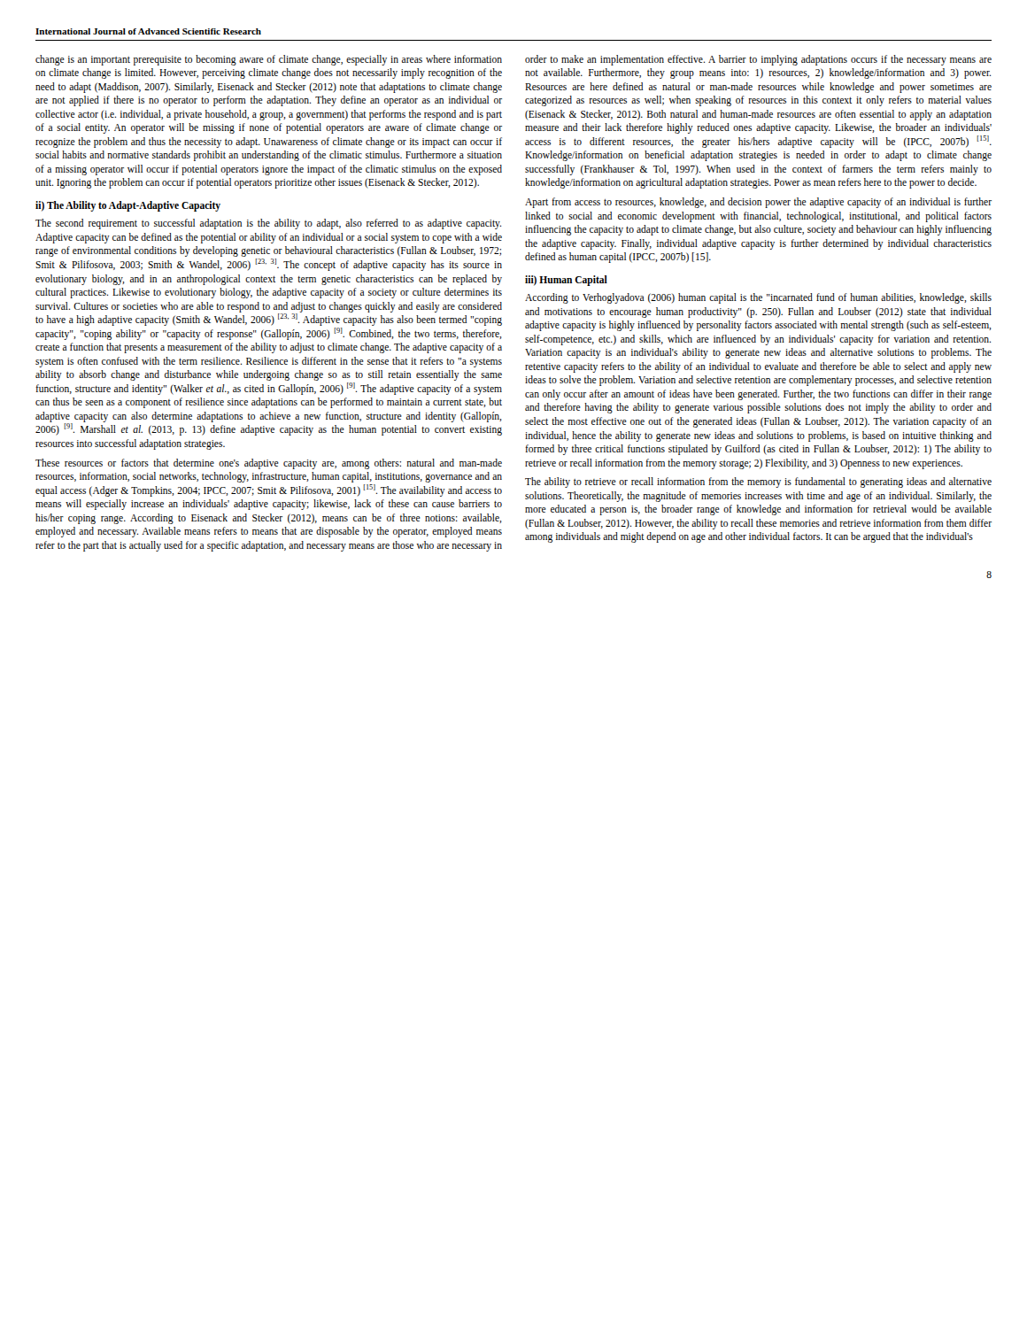International Journal of Advanced Scientific Research
change is an important prerequisite to becoming aware of climate change, especially in areas where information on climate change is limited. However, perceiving climate change does not necessarily imply recognition of the need to adapt (Maddison, 2007). Similarly, Eisenack and Stecker (2012) note that adaptations to climate change are not applied if there is no operator to perform the adaptation. They define an operator as an individual or collective actor (i.e. individual, a private household, a group, a government) that performs the respond and is part of a social entity. An operator will be missing if none of potential operators are aware of climate change or recognize the problem and thus the necessity to adapt. Unawareness of climate change or its impact can occur if social habits and normative standards prohibit an understanding of the climatic stimulus. Furthermore a situation of a missing operator will occur if potential operators ignore the impact of the climatic stimulus on the exposed unit. Ignoring the problem can occur if potential operators prioritize other issues (Eisenack & Stecker, 2012).
ii) The Ability to Adapt-Adaptive Capacity
The second requirement to successful adaptation is the ability to adapt, also referred to as adaptive capacity. Adaptive capacity can be defined as the potential or ability of an individual or a social system to cope with a wide range of environmental conditions by developing genetic or behavioural characteristics (Fullan & Loubser, 1972; Smit & Pilifosova, 2003; Smith & Wandel, 2006) [23, 3]. The concept of adaptive capacity has its source in evolutionary biology, and in an anthropological context the term genetic characteristics can be replaced by cultural practices. Likewise to evolutionary biology, the adaptive capacity of a society or culture determines its survival. Cultures or societies who are able to respond to and adjust to changes quickly and easily are considered to have a high adaptive capacity (Smith & Wandel, 2006) [23, 3]. Adaptive capacity has also been termed "coping capacity", "coping ability" or "capacity of response" (Gallopín, 2006) [9]. Combined, the two terms, therefore, create a function that presents a measurement of the ability to adjust to climate change. The adaptive capacity of a system is often confused with the term resilience. Resilience is different in the sense that it refers to "a systems ability to absorb change and disturbance while undergoing change so as to still retain essentially the same function, structure and identity" (Walker et al., as cited in Gallopín, 2006) [9]. The adaptive capacity of a system can thus be seen as a component of resilience since adaptations can be performed to maintain a current state, but adaptive capacity can also determine adaptations to achieve a new function, structure and identity (Gallopín, 2006) [9]. Marshall et al. (2013, p. 13) define adaptive capacity as the human potential to convert existing resources into successful adaptation strategies.
These resources or factors that determine one's adaptive capacity are, among others: natural and man-made resources, information, social networks, technology, infrastructure, human capital, institutions, governance and an equal access (Adger & Tompkins, 2004; IPCC, 2007; Smit & Pilifosova, 2001) [15]. The availability and access to means will especially increase an individuals' adaptive capacity; likewise, lack of these can cause barriers to his/her coping range. According to Eisenack and Stecker (2012), means can be of three notions: available, employed and necessary. Available means refers to means that are disposable by the operator, employed means refer to the part that is actually used for a specific adaptation, and necessary means are those who are necessary in order to make an implementation effective. A barrier to implying adaptations occurs if the necessary means are not available. Furthermore, they group means into: 1) resources, 2) knowledge/information and 3) power. Resources are here defined as natural or man-made resources while knowledge and power sometimes are categorized as resources as well; when speaking of resources in this context it only refers to material values (Eisenack & Stecker, 2012). Both natural and human-made resources are often essential to apply an adaptation measure and their lack therefore highly reduced ones adaptive capacity. Likewise, the broader an individuals' access is to different resources, the greater his/hers adaptive capacity will be (IPCC, 2007b) [15]. Knowledge/information on beneficial adaptation strategies is needed in order to adapt to climate change successfully (Frankhauser & Tol, 1997). When used in the context of farmers the term refers mainly to knowledge/information on agricultural adaptation strategies. Power as mean refers here to the power to decide.
Apart from access to resources, knowledge, and decision power the adaptive capacity of an individual is further linked to social and economic development with financial, technological, institutional, and political factors influencing the capacity to adapt to climate change, but also culture, society and behaviour can highly influencing the adaptive capacity. Finally, individual adaptive capacity is further determined by individual characteristics defined as human capital (IPCC, 2007b) [15].
iii) Human Capital
According to Verhoglyadova (2006) human capital is the "incarnated fund of human abilities, knowledge, skills and motivations to encourage human productivity" (p. 250). Fullan and Loubser (2012) state that individual adaptive capacity is highly influenced by personality factors associated with mental strength (such as self-esteem, self-competence, etc.) and skills, which are influenced by an individuals' capacity for variation and retention. Variation capacity is an individual's ability to generate new ideas and alternative solutions to problems. The retentive capacity refers to the ability of an individual to evaluate and therefore be able to select and apply new ideas to solve the problem. Variation and selective retention are complementary processes, and selective retention can only occur after an amount of ideas have been generated. Further, the two functions can differ in their range and therefore having the ability to generate various possible solutions does not imply the ability to order and select the most effective one out of the generated ideas (Fullan & Loubser, 2012). The variation capacity of an individual, hence the ability to generate new ideas and solutions to problems, is based on intuitive thinking and formed by three critical functions stipulated by Guilford (as cited in Fullan & Loubser, 2012): 1) The ability to retrieve or recall information from the memory storage; 2) Flexibility, and 3) Openness to new experiences.
The ability to retrieve or recall information from the memory is fundamental to generating ideas and alternative solutions. Theoretically, the magnitude of memories increases with time and age of an individual. Similarly, the more educated a person is, the broader range of knowledge and information for retrieval would be available (Fullan & Loubser, 2012). However, the ability to recall these memories and retrieve information from them differ among individuals and might depend on age and other individual factors. It can be argued that the individual's
8